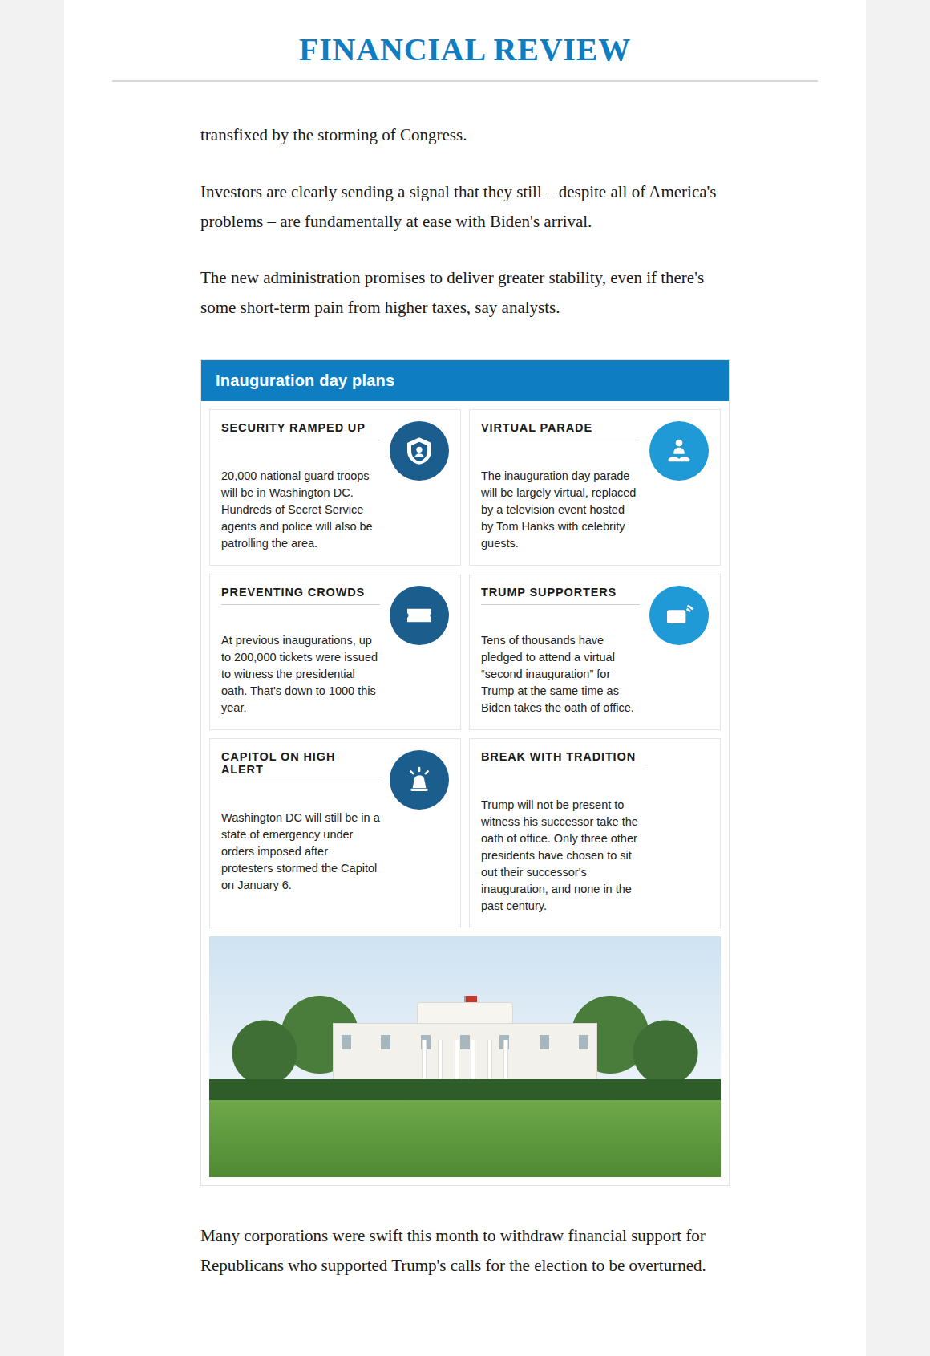Financial Review
transfixed by the storming of Congress.
Investors are clearly sending a signal that they still – despite all of America's problems – are fundamentally at ease with Biden's arrival.
The new administration promises to deliver greater stability, even if there's some short-term pain from higher taxes, say analysts.
Inauguration day plans
Security ramped up
20,000 national guard troops will be in Washington DC. Hundreds of Secret Service agents and police will also be patrolling the area.
Virtual parade
The inauguration day parade will be largely virtual, replaced by a television event hosted by Tom Hanks with celebrity guests.
Preventing crowds
At previous inaugurations, up to 200,000 tickets were issued to witness the presidential oath. That's down to 1000 this year.
Trump supporters
Tens of thousands have pledged to attend a virtual “second inauguration” for Trump at the same time as Biden takes the oath of office.
Capitol on high alert
Washington DC will still be in a state of emergency under orders imposed after protesters stormed the Capitol on January 6.
Break with tradition
Trump will not be present to witness his successor take the oath of office. Only three other presidents have chosen to sit out their successor's inauguration, and none in the past century.
Many corporations were swift this month to withdraw financial support for Republicans who supported Trump's calls for the election to be overturned.